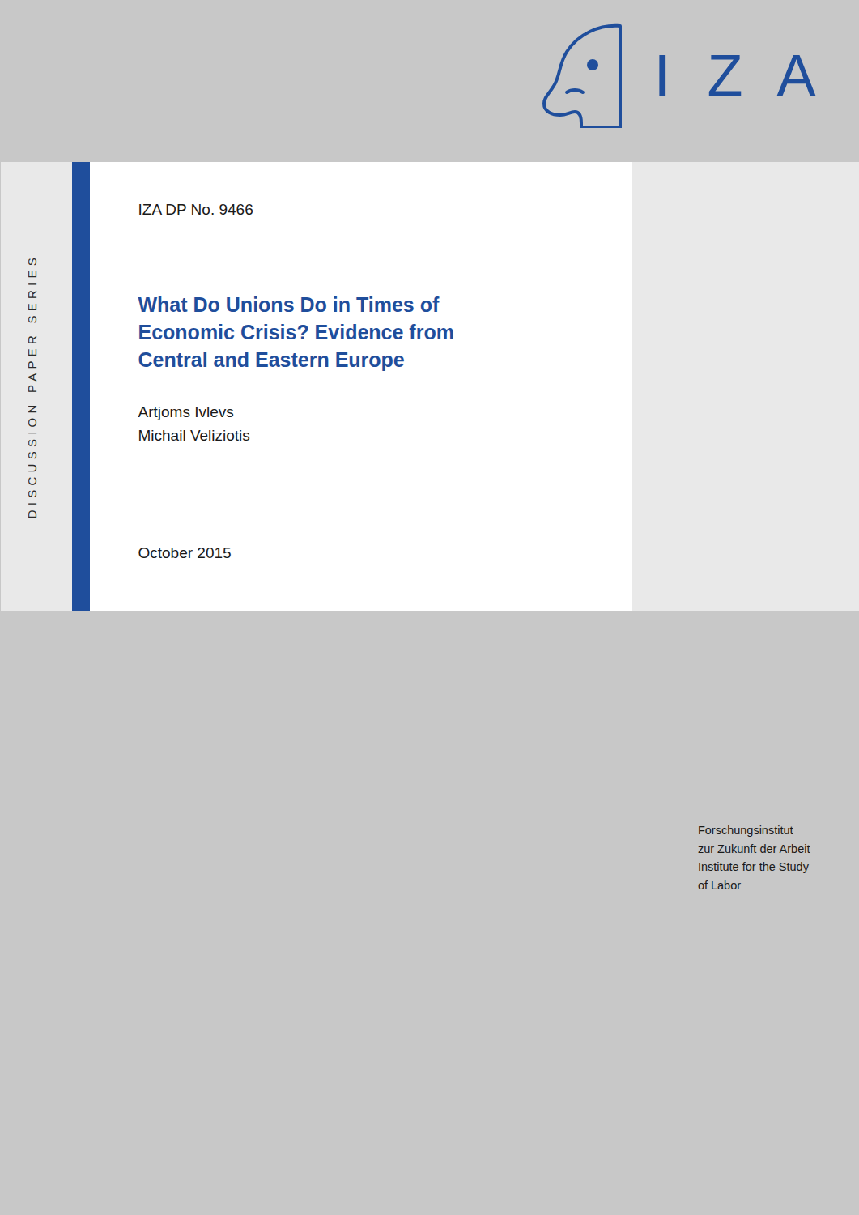I Z A
Discussion Paper Series
IZA DP No. 9466
What Do Unions Do in Times of Economic Crisis? Evidence from Central and Eastern Europe
Artjoms Ivlevs Michail Veliziotis
October 2015
Forschungsinstitut zur Zukunft der Arbeit Institute for the Study of Labor